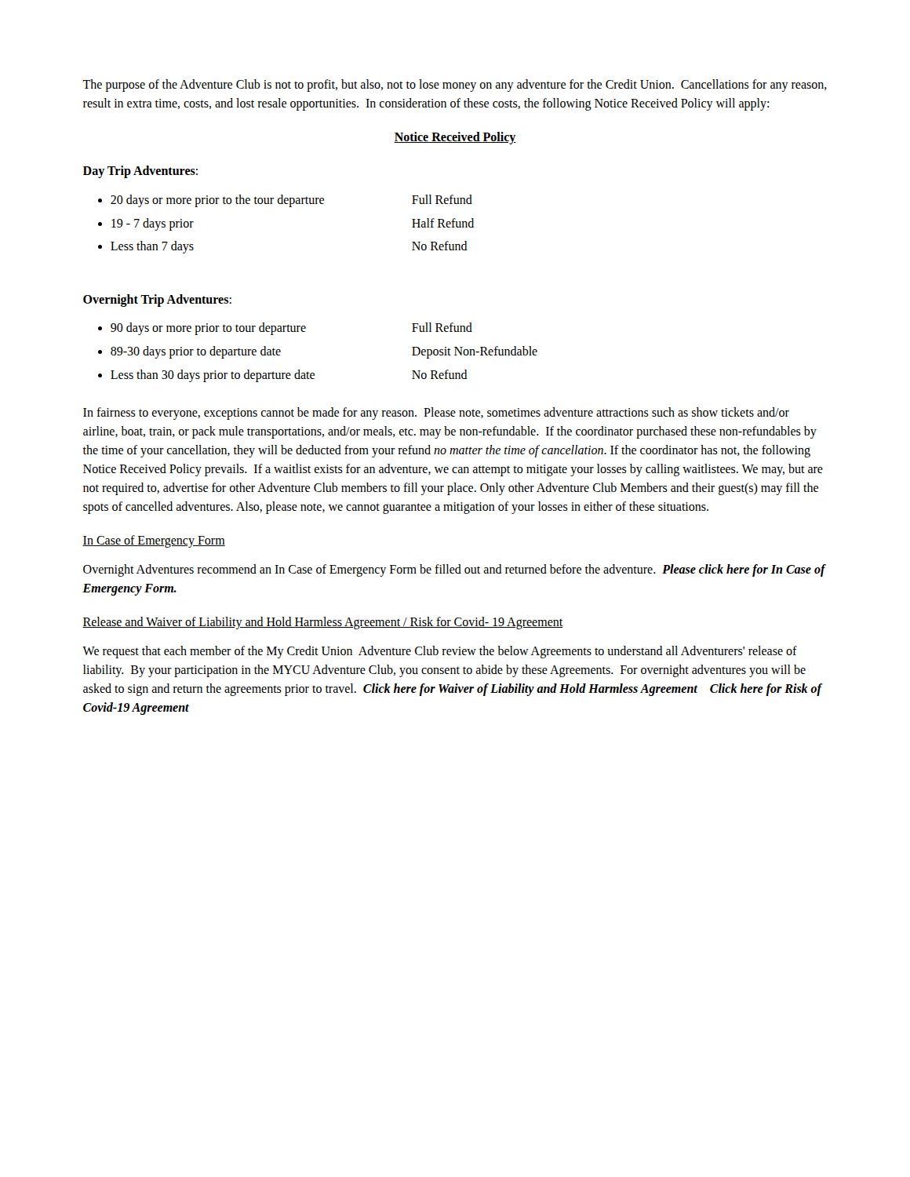The purpose of the Adventure Club is not to profit, but also, not to lose money on any adventure for the Credit Union. Cancellations for any reason, result in extra time, costs, and lost resale opportunities. In consideration of these costs, the following Notice Received Policy will apply:
Notice Received Policy
Day Trip Adventures:
20 days or more prior to the tour departure Full Refund
19 - 7 days prior Half Refund
Less than 7 days No Refund
Overnight Trip Adventures:
90 days or more prior to tour departure Full Refund
89-30 days prior to departure date Deposit Non-Refundable
Less than 30 days prior to departure date No Refund
In fairness to everyone, exceptions cannot be made for any reason. Please note, sometimes adventure attractions such as show tickets and/or airline, boat, train, or pack mule transportations, and/or meals, etc. may be non-refundable. If the coordinator purchased these non-refundables by the time of your cancellation, they will be deducted from your refund no matter the time of cancellation. If the coordinator has not, the following Notice Received Policy prevails. If a waitlist exists for an adventure, we can attempt to mitigate your losses by calling waitlistees. We may, but are not required to, advertise for other Adventure Club members to fill your place. Only other Adventure Club Members and their guest(s) may fill the spots of cancelled adventures. Also, please note, we cannot guarantee a mitigation of your losses in either of these situations.
In Case of Emergency Form
Overnight Adventures recommend an In Case of Emergency Form be filled out and returned before the adventure. Please click here for In Case of Emergency Form.
Release and Waiver of Liability and Hold Harmless Agreement / Risk for Covid- 19 Agreement
We request that each member of the My Credit Union Adventure Club review the below Agreements to understand all Adventurers' release of liability. By your participation in the MYCU Adventure Club, you consent to abide by these Agreements. For overnight adventures you will be asked to sign and return the agreements prior to travel. Click here for Waiver of Liability and Hold Harmless Agreement Click here for Risk of Covid-19 Agreement